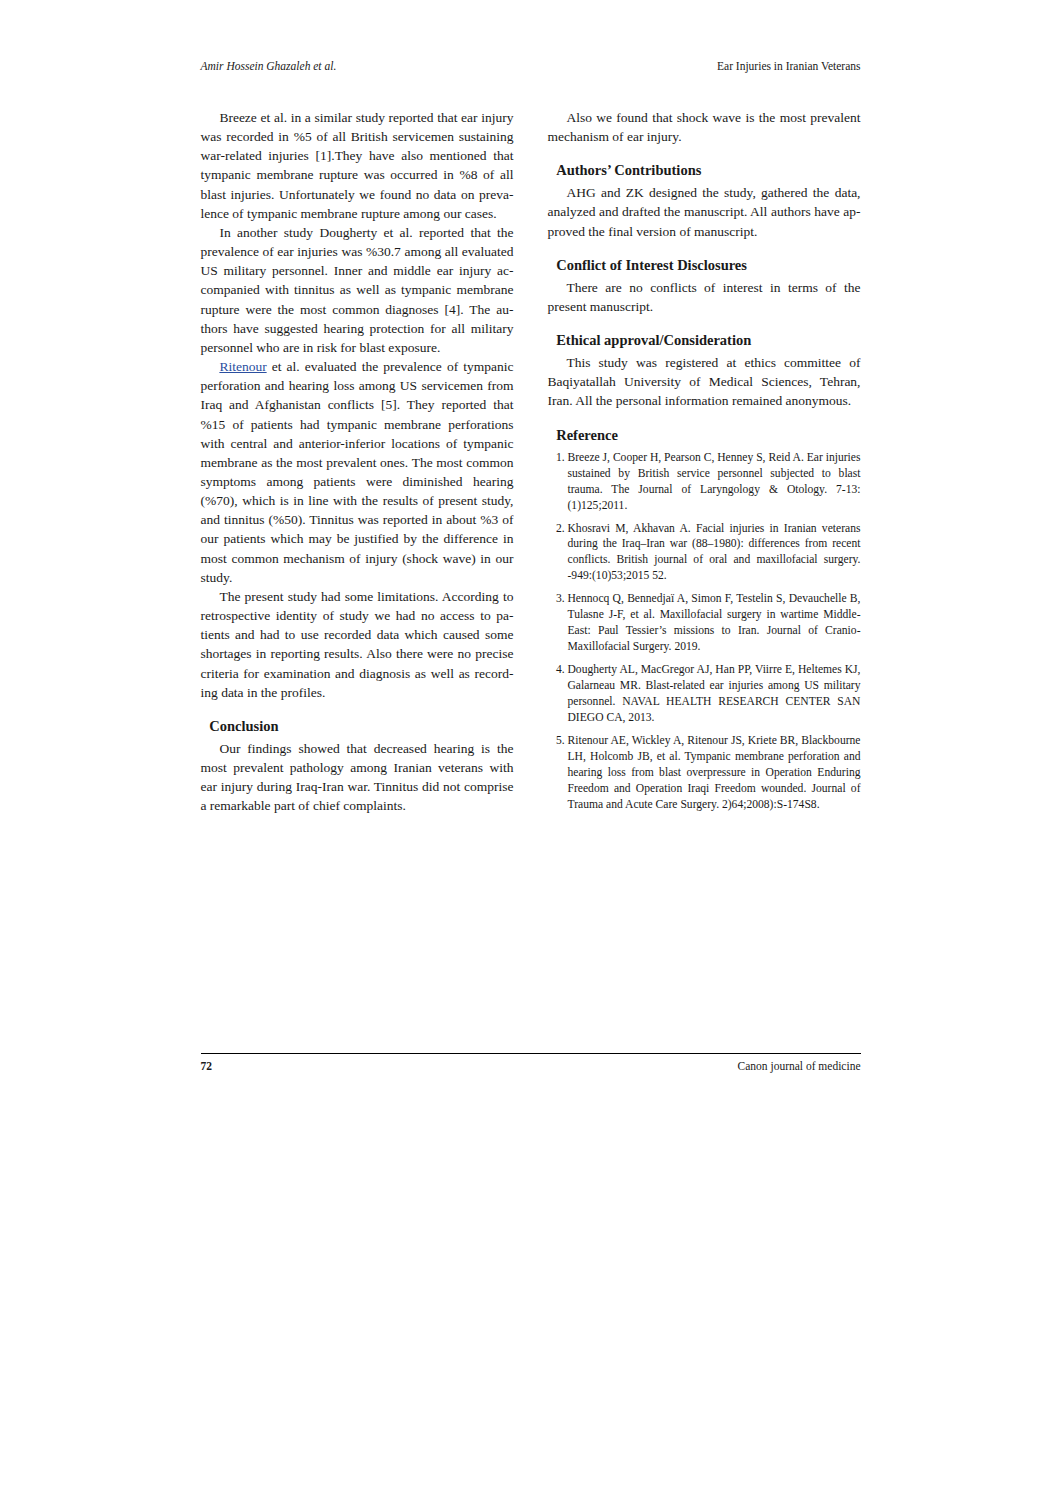Amir Hossein Ghazaleh et al. Ear Injuries in Iranian Veterans
Breeze et al. in a similar study reported that ear injury was recorded in %5 of all British servicemen sustaining war-related injuries [1].They have also mentioned that tympanic membrane rupture was occurred in %8 of all blast injuries. Unfortunately we found no data on prevalence of tympanic membrane rupture among our cases.
In another study Dougherty et al. reported that the prevalence of ear injuries was %30.7 among all evaluated US military personnel. Inner and middle ear injury accompanied with tinnitus as well as tympanic membrane rupture were the most common diagnoses [4]. The authors have suggested hearing protection for all military personnel who are in risk for blast exposure.
Ritenour et al. evaluated the prevalence of tympanic perforation and hearing loss among US servicemen from Iraq and Afghanistan conflicts [5]. They reported that %15 of patients had tympanic membrane perforations with central and anterior-inferior locations of tympanic membrane as the most prevalent ones. The most common symptoms among patients were diminished hearing (%70), which is in line with the results of present study, and tinnitus (%50). Tinnitus was reported in about %3 of our patients which may be justified by the difference in most common mechanism of injury (shock wave) in our study.
The present study had some limitations. According to retrospective identity of study we had no access to patients and had to use recorded data which caused some shortages in reporting results. Also there were no precise criteria for examination and diagnosis as well as recording data in the profiles.
Conclusion
Our findings showed that decreased hearing is the most prevalent pathology among Iranian veterans with ear injury during Iraq-Iran war. Tinnitus did not comprise a remarkable part of chief complaints.
Also we found that shock wave is the most prevalent mechanism of ear injury.
Authors’ Contributions
AHG and ZK designed the study, gathered the data, analyzed and drafted the manuscript. All authors have approved the final version of manuscript.
Conflict of Interest Disclosures
There are no conflicts of interest in terms of the present manuscript.
Ethical approval/Consideration
This study was registered at ethics committee of Baqiyatallah University of Medical Sciences, Tehran, Iran. All the personal information remained anonymous.
Reference
Breeze J, Cooper H, Pearson C, Henney S, Reid A. Ear injuries sustained by British service personnel subjected to blast trauma. The Journal of Laryngology & Otology. 7-13:(1)125;2011.
Khosravi M, Akhavan A. Facial injuries in Iranian veterans during the Iraq–Iran war (88–1980): differences from recent conflicts. British journal of oral and maxillofacial surgery. -949:(10)53;2015 52.
Hennocq Q, Bennedjaï A, Simon F, Testelin S, Devauchelle B, Tulasne J-F, et al. Maxillofacial surgery in wartime Middle-East: Paul Tessier’s missions to Iran. Journal of Cranio-Maxillofacial Surgery. 2019.
Dougherty AL, MacGregor AJ, Han PP, Viirre E, Heltemes KJ, Galarneau MR. Blast-related ear injuries among US military personnel. NAVAL HEALTH RESEARCH CENTER SAN DIEGO CA, 2013.
Ritenour AE, Wickley A, Ritenour JS, Kriete BR, Blackbourne LH, Holcomb JB, et al. Tympanic membrane perforation and hearing loss from blast overpressure in Operation Enduring Freedom and Operation Iraqi Freedom wounded. Journal of Trauma and Acute Care Surgery. 2)64;2008):S-174S8.
72 Canon journal of medicine